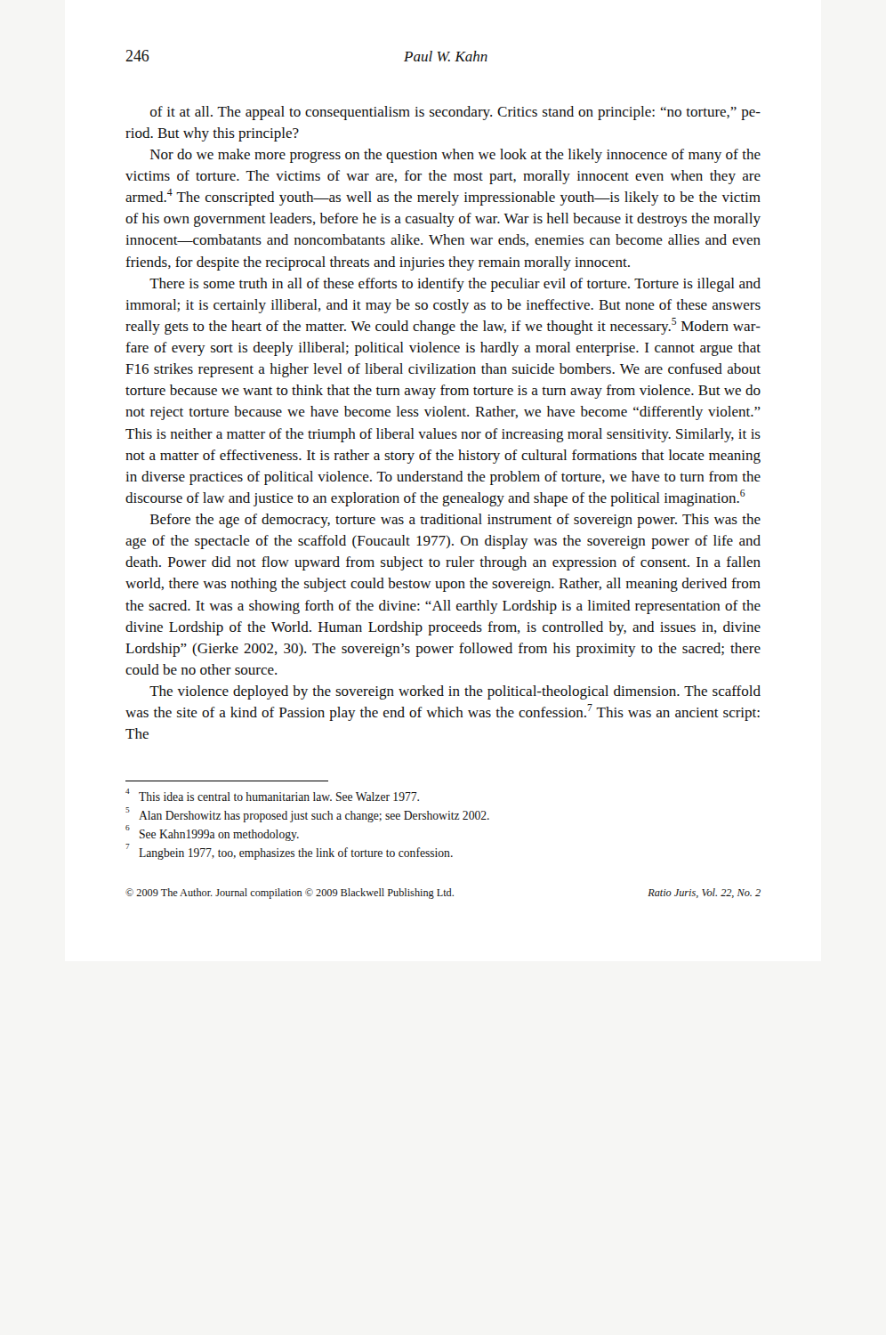246 Paul W. Kahn
of it at all. The appeal to consequentialism is secondary. Critics stand on principle: “no torture,” period. But why this principle?
Nor do we make more progress on the question when we look at the likely innocence of many of the victims of torture. The victims of war are, for the most part, morally innocent even when they are armed.4 The conscripted youth—as well as the merely impressionable youth—is likely to be the victim of his own government leaders, before he is a casualty of war. War is hell because it destroys the morally innocent—combatants and noncombatants alike. When war ends, enemies can become allies and even friends, for despite the reciprocal threats and injuries they remain morally innocent.
There is some truth in all of these efforts to identify the peculiar evil of torture. Torture is illegal and immoral; it is certainly illiberal, and it may be so costly as to be ineffective. But none of these answers really gets to the heart of the matter. We could change the law, if we thought it necessary.5 Modern warfare of every sort is deeply illiberal; political violence is hardly a moral enterprise. I cannot argue that F16 strikes represent a higher level of liberal civilization than suicide bombers. We are confused about torture because we want to think that the turn away from torture is a turn away from violence. But we do not reject torture because we have become less violent. Rather, we have become “differently violent.” This is neither a matter of the triumph of liberal values nor of increasing moral sensitivity. Similarly, it is not a matter of effectiveness. It is rather a story of the history of cultural formations that locate meaning in diverse practices of political violence. To understand the problem of torture, we have to turn from the discourse of law and justice to an exploration of the genealogy and shape of the political imagination.6
Before the age of democracy, torture was a traditional instrument of sovereign power. This was the age of the spectacle of the scaffold (Foucault 1977). On display was the sovereign power of life and death. Power did not flow upward from subject to ruler through an expression of consent. In a fallen world, there was nothing the subject could bestow upon the sovereign. Rather, all meaning derived from the sacred. It was a showing forth of the divine: “All earthly Lordship is a limited representation of the divine Lordship of the World. Human Lordship proceeds from, is controlled by, and issues in, divine Lordship” (Gierke 2002, 30). The sovereign’s power followed from his proximity to the sacred; there could be no other source.
The violence deployed by the sovereign worked in the political-theological dimension. The scaffold was the site of a kind of Passion play the end of which was the confession.7 This was an ancient script: The
4 This idea is central to humanitarian law. See Walzer 1977.
5 Alan Dershowitz has proposed just such a change; see Dershowitz 2002.
6 See Kahn1999a on methodology.
7 Langbein 1977, too, emphasizes the link of torture to confession.
© 2009 The Author. Journal compilation © 2009 Blackwell Publishing Ltd. Ratio Juris, Vol. 22, No. 2